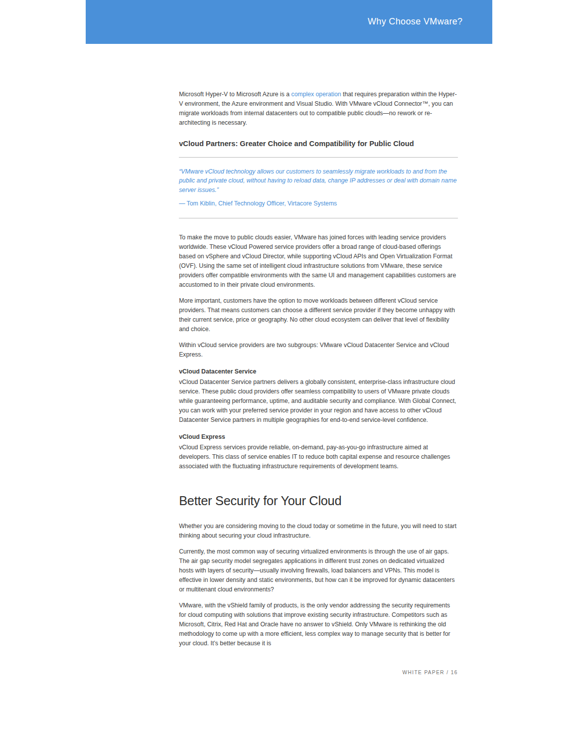Why Choose VMware?
Microsoft Hyper-V to Microsoft Azure is a complex operation that requires preparation within the Hyper-V environment, the Azure environment and Visual Studio. With VMware vCloud Connector™, you can migrate workloads from internal datacenters out to compatible public clouds—no rework or re-architecting is necessary.
vCloud Partners: Greater Choice and Compatibility for Public Cloud
“VMware vCloud technology allows our customers to seamlessly migrate workloads to and from the public and private cloud, without having to reload data, change IP addresses or deal with domain name server issues.”
— Tom Kiblin, Chief Technology Officer, Virtacore Systems
To make the move to public clouds easier, VMware has joined forces with leading service providers worldwide. These vCloud Powered service providers offer a broad range of cloud-based offerings based on vSphere and vCloud Director, while supporting vCloud APIs and Open Virtualization Format (OVF). Using the same set of intelligent cloud infrastructure solutions from VMware, these service providers offer compatible environments with the same UI and management capabilities customers are accustomed to in their private cloud environments.
More important, customers have the option to move workloads between different vCloud service providers. That means customers can choose a different service provider if they become unhappy with their current service, price or geography. No other cloud ecosystem can deliver that level of flexibility and choice.
Within vCloud service providers are two subgroups: VMware vCloud Datacenter Service and vCloud Express.
vCloud Datacenter Service
vCloud Datacenter Service partners delivers a globally consistent, enterprise-class infrastructure cloud service. These public cloud providers offer seamless compatibility to users of VMware private clouds while guaranteeing performance, uptime, and auditable security and compliance. With Global Connect, you can work with your preferred service provider in your region and have access to other vCloud Datacenter Service partners in multiple geographies for end-to-end service-level confidence.
vCloud Express
vCloud Express services provide reliable, on-demand, pay-as-you-go infrastructure aimed at developers. This class of service enables IT to reduce both capital expense and resource challenges associated with the fluctuating infrastructure requirements of development teams.
Better Security for Your Cloud
Whether you are considering moving to the cloud today or sometime in the future, you will need to start thinking about securing your cloud infrastructure.
Currently, the most common way of securing virtualized environments is through the use of air gaps. The air gap security model segregates applications in different trust zones on dedicated virtualized hosts with layers of security—usually involving firewalls, load balancers and VPNs. This model is effective in lower density and static environments, but how can it be improved for dynamic datacenters or multitenant cloud environments?
VMware, with the vShield family of products, is the only vendor addressing the security requirements for cloud computing with solutions that improve existing security infrastructure. Competitors such as Microsoft, Citrix, Red Hat and Oracle have no answer to vShield. Only VMware is rethinking the old methodology to come up with a more efficient, less complex way to manage security that is better for your cloud. It’s better because it is
WHITE PAPER / 16